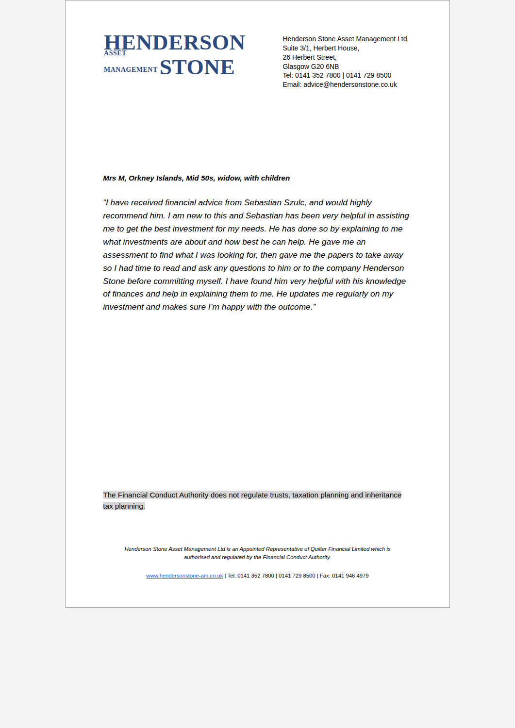HENDERSON ASSET
MANAGEMENT STONE
Henderson Stone Asset Management Ltd
Suite 3/1, Herbert House,
26 Herbert Street,
Glasgow G20 6NB
Tel: 0141 352 7800 | 0141 729 8500
Email: advice@hendersonstone.co.uk
Mrs M, Orkney Islands, Mid 50s, widow, with children
“I have received financial advice from Sebastian Szulc, and would highly recommend him. I am new to this and Sebastian has been very helpful in assisting me to get the best investment for my needs. He has done so by explaining to me what investments are about and how best he can help. He gave me an assessment to find what I was looking for, then gave me the papers to take away so I had time to read and ask any questions to him or to the company Henderson Stone before committing myself. I have found him very helpful with his knowledge of finances and help in explaining them to me. He updates me regularly on my investment and makes sure I’m happy with the outcome.”
The Financial Conduct Authority does not regulate trusts, taxation planning and inheritance tax planning.
Henderson Stone Asset Management Ltd is an Appointed Representative of Quilter Financial Limited which is authorised and regulated by the Financial Conduct Authority.
www.hendersonstone-am.co.uk | Tel: 0141 352 7800 | 0141 729 8500 | Fax: 0141 946 4979